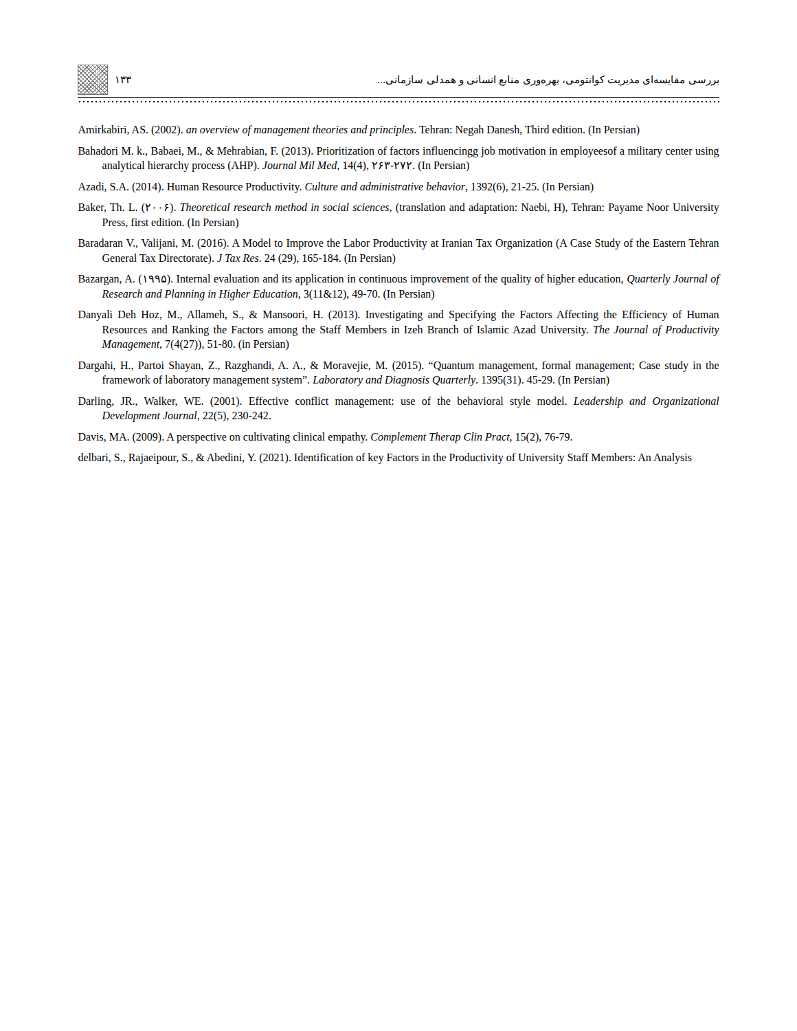۱۳۳
بررسی مقایسه‌ای مدیریت کوانتومی، بهره‌وری منابع انسانی و همدلی سازمانی...
Amirkabiri, AS. (2002). an overview of management theories and principles. Tehran: Negah Danesh, Third edition. (In Persian)
Bahadori M. k., Babaei, M., & Mehrabian, F. (2013). Prioritization of factors influencingg job motivation in employeesof a military center using analytical hierarchy process (AHP). Journal Mil Med, 14(4), ۲۶۳-۲۷۲. (In Persian)
Azadi, S.A. (2014). Human Resource Productivity. Culture and administrative behavior, 1392(6), 21-25. (In Persian)
Baker, Th. L. (۲۰۰۶). Theoretical research method in social sciences, (translation and adaptation: Naebi, H), Tehran: Payame Noor University Press, first edition. (In Persian)
Baradaran V., Valijani, M. (2016). A Model to Improve the Labor Productivity at Iranian Tax Organization (A Case Study of the Eastern Tehran General Tax Directorate). J Tax Res. 24 (29), 165-184. (In Persian)
Bazargan, A. (۱۹۹۵). Internal evaluation and its application in continuous improvement of the quality of higher education, Quarterly Journal of Research and Planning in Higher Education, 3(11&12), 49-70. (In Persian)
Danyali Deh Hoz, M., Allameh, S., & Mansoori, H. (2013). Investigating and Specifying the Factors Affecting the Efficiency of Human Resources and Ranking the Factors among the Staff Members in Izeh Branch of Islamic Azad University. The Journal of Productivity Management, 7(4(27)), 51-80. (in Persian)
Dargahi, H., Partoi Shayan, Z., Razghandi, A. A., & Moravejie, M. (2015). “Quantum management, formal management; Case study in the framework of laboratory management system”. Laboratory and Diagnosis Quarterly. 1395(31). 45-29. (In Persian)
Darling, JR., Walker, WE. (2001). Effective conflict management: use of the behavioral style model. Leadership and Organizational Development Journal, 22(5), 230-242.
Davis, MA. (2009). A perspective on cultivating clinical empathy. Complement Therap Clin Pract, 15(2), 76-79.
delbari, S., Rajaeipour, S., & Abedini, Y. (2021). Identification of key Factors in the Productivity of University Staff Members: An Analysis